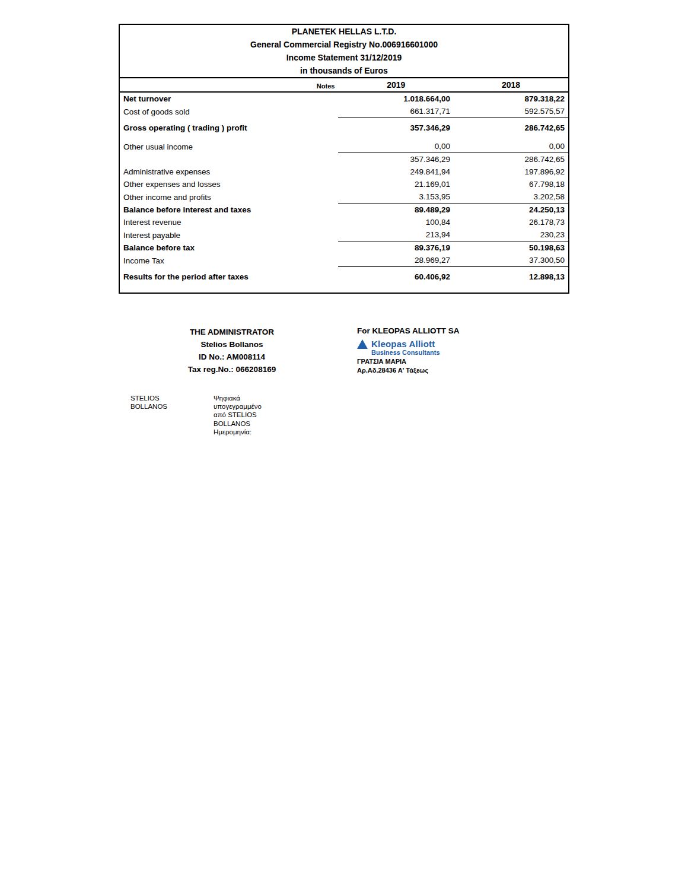| PLANETEK HELLAS L.T.D. |
| General Commercial Registry No.006916601000 |
| Income Statement 31/12/2019 |
| in thousands of Euros |
| | Notes | 2019 | 2018 |
| Net turnover | | 1.018.664,00 | 879.318,22 |
| Cost of goods sold | | 661.317,71 | 592.575,57 |
| Gross operating ( trading ) profit | | 357.346,29 | 286.742,65 |
| Other usual income | | 0,00 | 0,00 |
| | | 357.346,29 | 286.742,65 |
| Administrative expenses | | 249.841,94 | 197.896,92 |
| Other expenses and losses | | 21.169,01 | 67.798,18 |
| Other income and profits | | 3.153,95 | 3.202,58 |
| Balance before interest and taxes | | 89.489,29 | 24.250,13 |
| Interest revenue | | 100,84 | 26.178,73 |
| Interest payable | | 213,94 | 230,23 |
| Balance before tax | | 89.376,19 | 50.198,63 |
| Income Tax | | 28.969,27 | 37.300,50 |
| Results for the period after taxes | | 60.406,92 | 12.898,13 |
THE ADMINISTRATOR
Stelios Bollanos
ID No.: AM008114
Tax reg.No.: 066208169
For KLEOPAS ALLIOTT SA
Kleopas Alliott
Business Consultants
ΓΡΑΤΣΙΑ ΜΑΡΙΑ
Αρ.Αδ.28436 Α' Τάξεως
STELIOS
BOLLANOS
Ψηφιακά
υπογεγραμμένο
από STELIOS
BOLLANOS
Ημερομηνία: